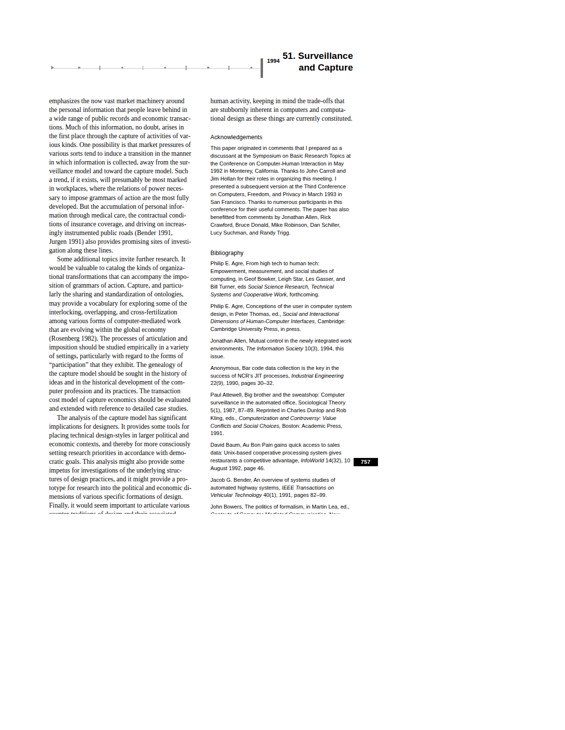1994
51. Surveillance
and Capture
emphasizes the now vast market machinery around the personal information that people leave behind in a wide range of public records and economic transactions. Much of this information, no doubt, arises in the first place through the capture of activities of various kinds. One possibility is that market pressures of various sorts tend to induce a transition in the manner in which information is collected, away from the surveillance model and toward the capture model. Such a trend, if it exists, will presumably be most marked in workplaces, where the relations of power necessary to impose grammars of action are the most fully developed. But the accumulation of personal information through medical care, the contractual conditions of insurance coverage, and driving on increasingly instrumented public roads (Bender 1991, Jurgen 1991) also provides promising sites of investigation along these lines.
Some additional topics invite further research. It would be valuable to catalog the kinds of organizational transformations that can accompany the imposition of grammars of action. Capture, and particularly the sharing and standardization of ontologies, may provide a vocabulary for exploring some of the interlocking, overlapping, and cross-fertilization among various forms of computer-mediated work that are evolving within the global economy (Rosenberg 1982). The processes of articulation and imposition should be studied empirically in a variety of settings, particularly with regard to the forms of “participation” that they exhibit. The genealogy of the capture model should be sought in the history of ideas and in the historical development of the computer profession and its practices. The transaction cost model of capture economics should be evaluated and extended with reference to detailed case studies.
The analysis of the capture model has significant implications for designers. It provides some tools for placing technical design-styles in larger political and economic contexts, and thereby for more consciously setting research priorities in accordance with democratic goals. This analysis might also provide some impetus for investigations of the underlying structures of design practices, and it might provide a prototype for research into the political and economic dimensions of various specific formations of design. Finally, it would seem important to articulate various counter-traditions of design and their associated counter-visions of
human activity, keeping in mind the trade-offs that are stubbornly inherent in computers and computational design as these things are currently constituted.
Acknowledgements
This paper originated in comments that I prepared as a discussant at the Symposium on Basic Research Topics at the Conference on Computer-Human Interaction in May 1992 in Monterey, California. Thanks to John Carroll and Jim Hollan for their roles in organizing this meeting. I presented a subsequent version at the Third Conference on Computers, Freedom, and Privacy in March 1993 in San Francisco. Thanks to numerous participants in this conference for their useful comments. The paper has also benefitted from comments by Jonathan Allen, Rick Crawford, Bruce Donald, Mike Robinson, Dan Schiller, Lucy Suchman, and Randy Trigg.
Bibliography
Philip E. Agre, From high tech to human tech: Empowerment, measurement, and social studies of computing, in Geof Bowker, Leigh Star, Les Gasser, and Bill Turner, eds Social Science Research, Technical Systems and Cooperative Work, forthcoming.
Philip E. Agre, Conceptions of the user in computer system design, in Peter Thomas, ed., Social and Interactional Dimensions of Human-Computer Interfaces, Cambridge: Cambridge University Press, in press.
Jonathan Allen, Mutual control in the newly integrated work environments, The Information Society 10(3), 1994, this issue.
Anonymous, Bar code data collection is the key in the success of NCR’s JIT processes, Industrial Engineering 22(9), 1990, pages 30–32.
Paul Attewell, Big brother and the sweatshop: Computer surveillance in the automated office, Sociological Theory 5(1), 1987, 87–89. Reprinted in Charles Dunlop and Rob Kling, eds., Computerization and Controversy: Value Conflicts and Social Choices, Boston: Academic Press, 1991.
David Baum, Au Bon Pain gains quick access to sales data: Unix-based cooperative processing system gives restaurants a competitive advantage, InfoWorld 14(32), 10 August 1992, page 46.
Jacob G. Bender, An overview of systems studies of automated highway systems, IEEE Transactions on Vehicular Technology 40(1), 1991, pages 82–99.
John Bowers, The politics of formalism, in Martin Lea, ed., Contexts of Computer-Mediated Communication, New York: Harvester Wheatsheaf, 1992.
Ronald J. Brachman and Hector J. Levesque, Readings in Knowledge Representation, Los Altos, CA: Morgan Kaufmann, 1985.
Harry Braverman, Labor and Monopoly Capital: The Degradation of Work in the Twentieth Century, New York: Monthly Review Press, 1974.
757